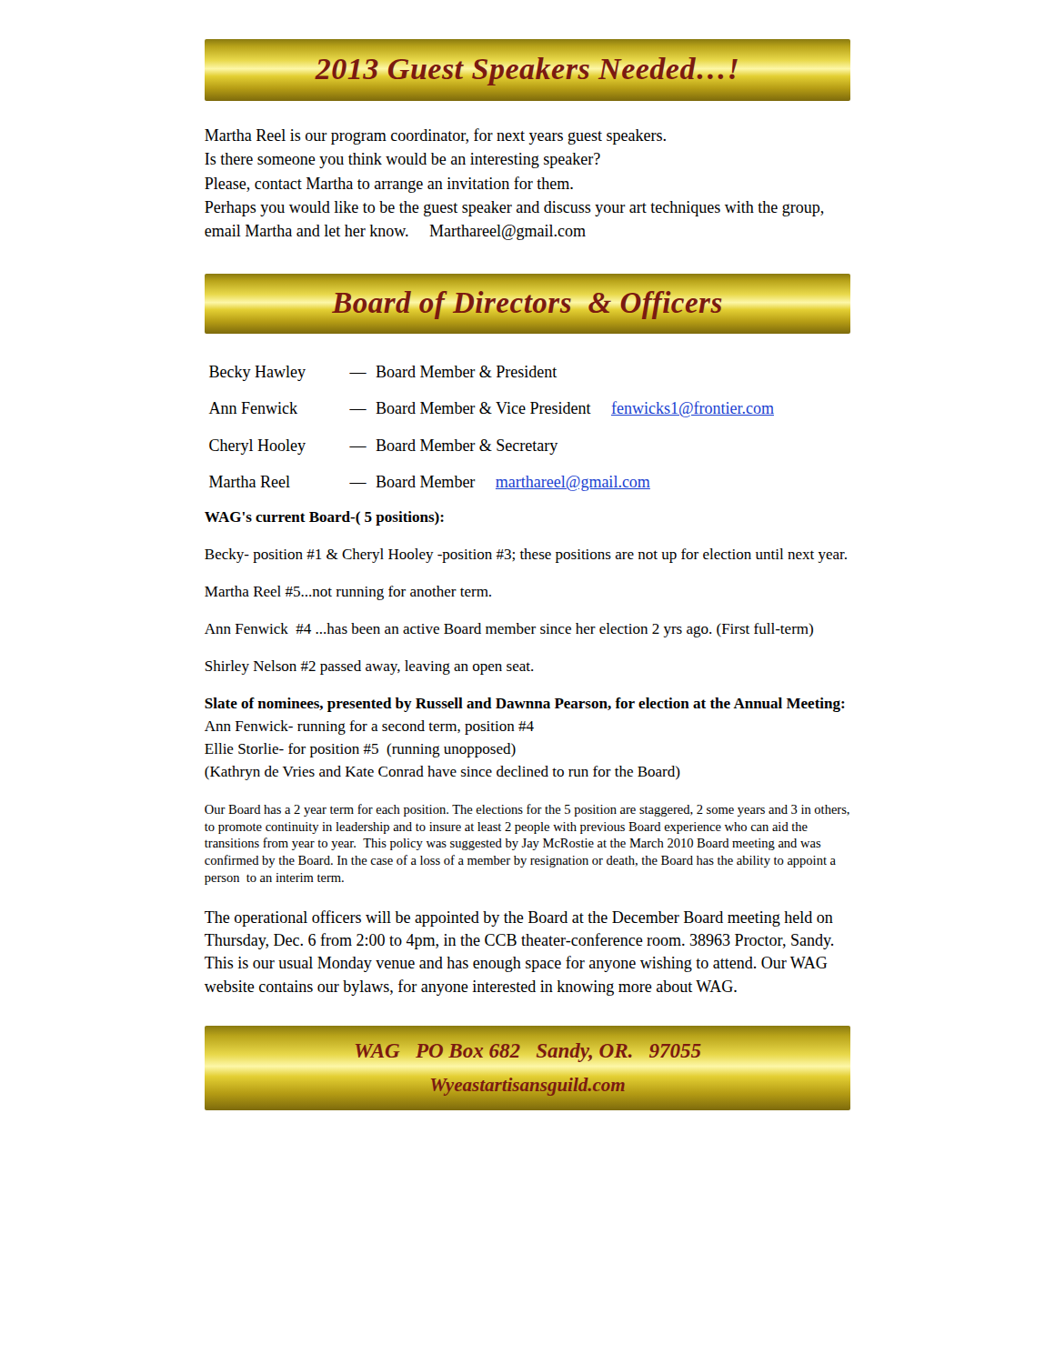2013 Guest Speakers Needed…!
Martha Reel is our program coordinator, for next years guest speakers.
Is there someone you think would be an interesting speaker?
Please, contact Martha to arrange an invitation for them.
Perhaps you would like to be the guest speaker and discuss your art techniques with the group,
email Martha and let her know. Marthareel@gmail.com
Board of Directors & Officers
Becky Hawley— Board Member & President
Ann Fenwick— Board Member & Vice President fenwicks1@frontier.com
Cheryl Hooley— Board Member & Secretary
Martha Reel— Board Member marthareel@gmail.com
WAG's current Board-( 5 positions):
Becky- position #1 & Cheryl Hooley -position #3; these positions are not up for election until next year.
Martha Reel #5...not running for another term.
Ann Fenwick #4 ...has been an active Board member since her election 2 yrs ago. (First full-term)
Shirley Nelson #2 passed away, leaving an open seat.
Slate of nominees, presented by Russell and Dawnna Pearson, for election at the Annual Meeting:
Ann Fenwick- running for a second term, position #4
Ellie Storlie- for position #5 (running unopposed)
(Kathryn de Vries and Kate Conrad have since declined to run for the Board)
Our Board has a 2 year term for each position. The elections for the 5 position are staggered, 2 some years and 3 in others, to promote continuity in leadership and to insure at least 2 people with previous Board experience who can aid the transitions from year to year. This policy was suggested by Jay McRostie at the March 2010 Board meeting and was confirmed by the Board. In the case of a loss of a member by resignation or death, the Board has the ability to appoint a person to an interim term.
The operational officers will be appointed by the Board at the December Board meeting held on Thursday, Dec. 6 from 2:00 to 4pm, in the CCB theater-conference room. 38963 Proctor, Sandy. This is our usual Monday venue and has enough space for anyone wishing to attend. Our WAG website contains our bylaws, for anyone interested in knowing more about WAG.
WAG PO Box 682 Sandy, OR. 97055
Wyeastartisansguild.com